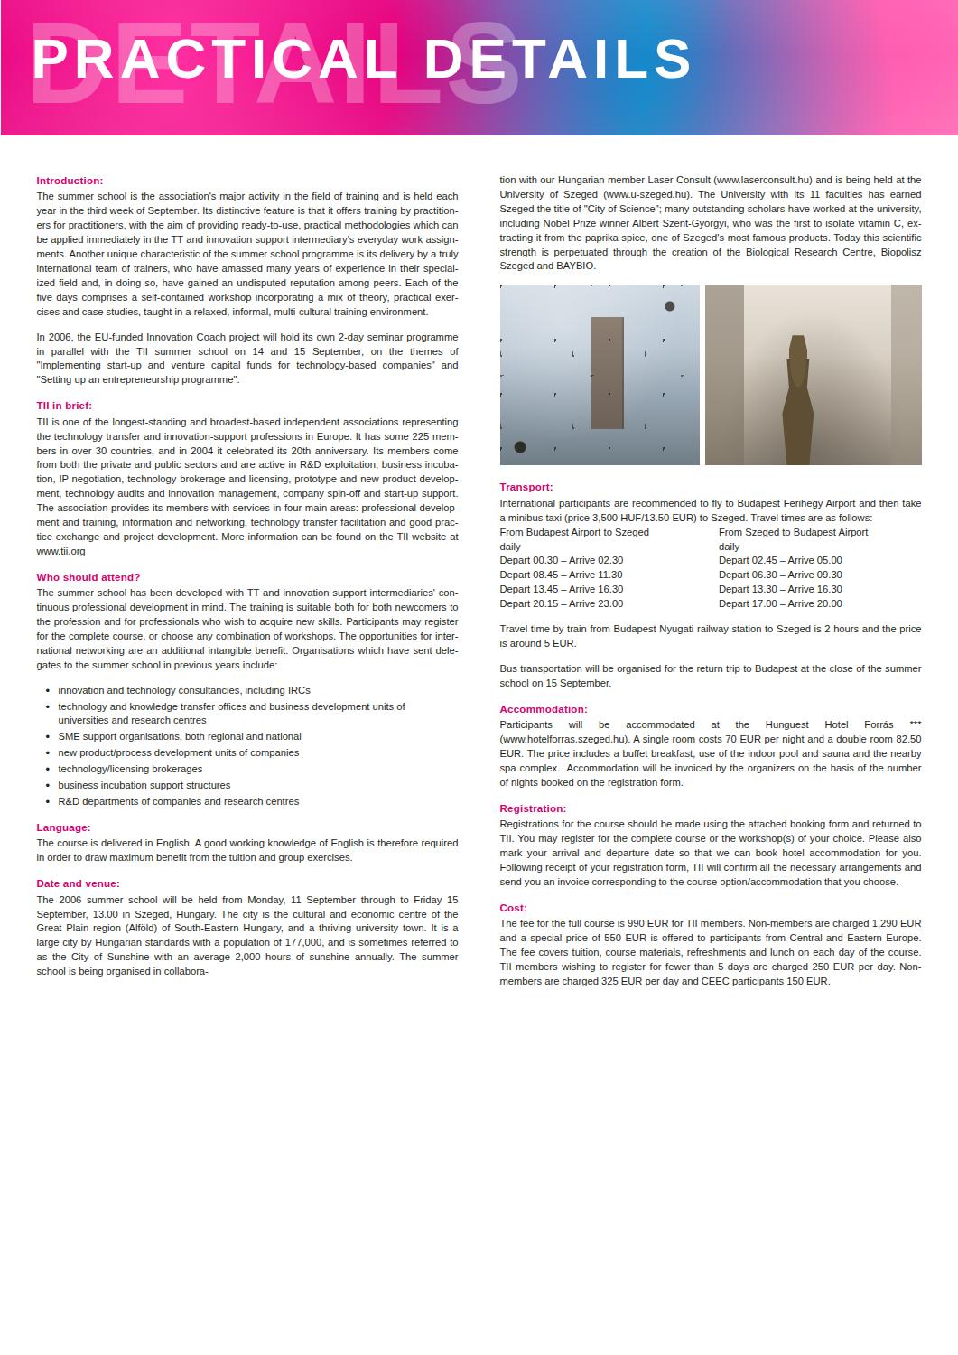DETAILS
Practical Details
Introduction:
The summer school is the association's major activity in the field of training and is held each year in the third week of September. Its distinctive feature is that it offers training by practitioners for practitioners, with the aim of providing ready-to-use, practical methodologies which can be applied immediately in the TT and innovation support intermediary's everyday work assignments. Another unique characteristic of the summer school programme is its delivery by a truly international team of trainers, who have amassed many years of experience in their specialized field and, in doing so, have gained an undisputed reputation among peers. Each of the five days comprises a self-contained workshop incorporating a mix of theory, practical exercises and case studies, taught in a relaxed, informal, multi-cultural training environment.
In 2006, the EU-funded Innovation Coach project will hold its own 2-day seminar programme in parallel with the TII summer school on 14 and 15 September, on the themes of "Implementing start-up and venture capital funds for technology-based companies" and "Setting up an entrepreneurship programme".
TII in brief:
TII is one of the longest-standing and broadest-based independent associations representing the technology transfer and innovation-support professions in Europe. It has some 225 members in over 30 countries, and in 2004 it celebrated its 20th anniversary. Its members come from both the private and public sectors and are active in R&D exploitation, business incubation, IP negotiation, technology brokerage and licensing, prototype and new product development, technology audits and innovation management, company spin-off and start-up support. The association provides its members with services in four main areas: professional development and training, information and networking, technology transfer facilitation and good practice exchange and project development. More information can be found on the TII website at www.tii.org
Who should attend?
The summer school has been developed with TT and innovation support intermediaries' continuous professional development in mind. The training is suitable both for both newcomers to the profession and for professionals who wish to acquire new skills. Participants may register for the complete course, or choose any combination of workshops. The opportunities for international networking are an additional intangible benefit. Organisations which have sent delegates to the summer school in previous years include:
innovation and technology consultancies, including IRCs
technology and knowledge transfer offices and business development units of universities and research centres
SME support organisations, both regional and national
new product/process development units of companies
technology/licensing brokerages
business incubation support structures
R&D departments of companies and research centres
Language:
The course is delivered in English. A good working knowledge of English is therefore required in order to draw maximum benefit from the tuition and group exercises.
Date and venue:
The 2006 summer school will be held from Monday, 11 September through to Friday 15 September, 13.00 in Szeged, Hungary. The city is the cultural and economic centre of the Great Plain region (Alföld) of South-Eastern Hungary, and a thriving university town. It is a large city by Hungarian standards with a population of 177,000, and is sometimes referred to as the City of Sunshine with an average 2,000 hours of sunshine annually. The summer school is being organised in collabora-
tion with our Hungarian member Laser Consult (www.laserconsult.hu) and is being held at the University of Szeged (www.u-szeged.hu). The University with its 11 faculties has earned Szeged the title of "City of Science"; many outstanding scholars have worked at the university, including Nobel Prize winner Albert Szent-Györgyi, who was the first to isolate vitamin C, extracting it from the paprika spice, one of Szeged's most famous products. Today this scientific strength is perpetuated through the creation of the Biological Research Centre, Biopolisz Szeged and BAYBIO.
Transport:
International participants are recommended to fly to Budapest Ferihegy Airport and then take a minibus taxi (price 3,500 HUF/13.50 EUR) to Szeged. Travel times are as follows:
From Budapest Airport to Szeged
daily
Depart 00.30 – Arrive 02.30
Depart 08.45 – Arrive 11.30
Depart 13.45 – Arrive 16.30
Depart 20.15 – Arrive 23.00
From Szeged to Budapest Airport
daily
Depart 02.45 – Arrive 05.00
Depart 06.30 – Arrive 09.30
Depart 13.30 – Arrive 16.30
Depart 17.00 – Arrive 20.00
Travel time by train from Budapest Nyugati railway station to Szeged is 2 hours and the price is around 5 EUR.
Bus transportation will be organised for the return trip to Budapest at the close of the summer school on 15 September.
Accommodation:
Participants will be accommodated at the Hunguest Hotel Forrás *** (www.hotelforras.szeged.hu). A single room costs 70 EUR per night and a double room 82.50 EUR. The price includes a buffet breakfast, use of the indoor pool and sauna and the nearby spa complex. Accommodation will be invoiced by the organizers on the basis of the number of nights booked on the registration form.
Registration:
Registrations for the course should be made using the attached booking form and returned to TII. You may register for the complete course or the workshop(s) of your choice. Please also mark your arrival and departure date so that we can book hotel accommodation for you. Following receipt of your registration form, TII will confirm all the necessary arrangements and send you an invoice corresponding to the course option/accommodation that you choose.
Cost:
The fee for the full course is 990 EUR for TII members. Non-members are charged 1,290 EUR and a special price of 550 EUR is offered to participants from Central and Eastern Europe. The fee covers tuition, course materials, refreshments and lunch on each day of the course. TII members wishing to register for fewer than 5 days are charged 250 EUR per day. Non-members are charged 325 EUR per day and CEEC participants 150 EUR.